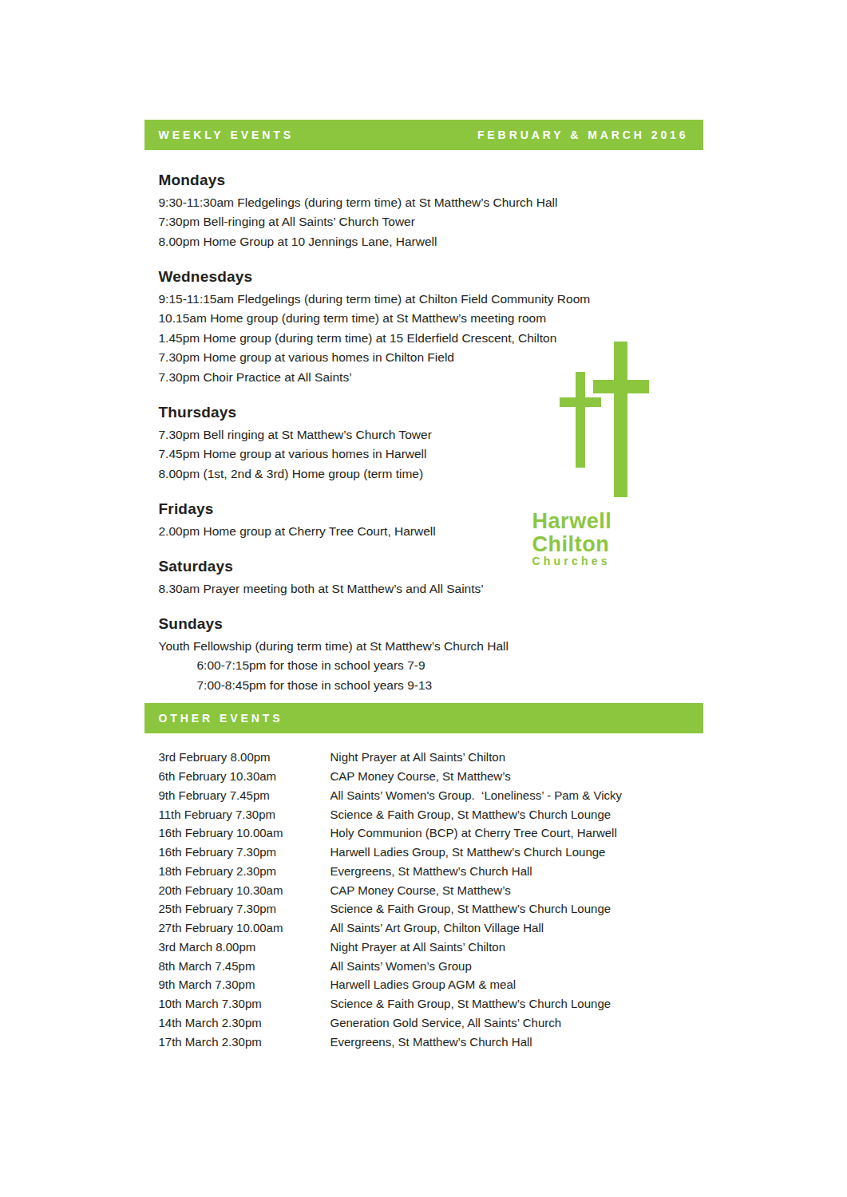Weekly Events February & March 2016
Harwell
Chilton
Churches
Mondays
9:30-11:30am Fledgelings (during term time) at St Matthew’s Church Hall
7:30pm Bell-ringing at All Saints’ Church Tower
8.00pm Home Group at 10 Jennings Lane, Harwell
Wednesdays
9:15-11:15am Fledgelings (during term time) at Chilton Field Community Room
10.15am Home group (during term time) at St Matthew’s meeting room
1.45pm Home group (during term time) at 15 Elderfield Crescent, Chilton
7.30pm Home group at various homes in Chilton Field
7.30pm Choir Practice at All Saints’
Thursdays
7.30pm Bell ringing at St Matthew’s Church Tower
7.45pm Home group at various homes in Harwell
8.00pm (1st, 2nd & 3rd) Home group (term time)
Fridays
2.00pm Home group at Cherry Tree Court, Harwell
Saturdays
8.30am Prayer meeting both at St Matthew’s and All Saints’
Sundays
Youth Fellowship (during term time) at St Matthew’s Church Hall
6:00-7:15pm for those in school years 7-9
7:00-8:45pm for those in school years 9-13
Other Events
| 3rd February 8.00pm | Night Prayer at All Saints’ Chilton |
| 6th February 10.30am | CAP Money Course, St Matthew’s |
| 9th February 7.45pm | All Saints’ Women's Group. ‘Loneliness’ - Pam & Vicky |
| 11th February 7.30pm | Science & Faith Group, St Matthew’s Church Lounge |
| 16th February 10.00am | Holy Communion (BCP) at Cherry Tree Court, Harwell |
| 16th February 7.30pm | Harwell Ladies Group, St Matthew’s Church Lounge |
| 18th February 2.30pm | Evergreens, St Matthew’s Church Hall |
| 20th February 10.30am | CAP Money Course, St Matthew’s |
| 25th February 7.30pm | Science & Faith Group, St Matthew’s Church Lounge |
| 27th February 10.00am | All Saints’ Art Group, Chilton Village Hall |
| 3rd March 8.00pm | Night Prayer at All Saints’ Chilton |
| 8th March 7.45pm | All Saints’ Women’s Group |
| 9th March 7.30pm | Harwell Ladies Group AGM & meal |
| 10th March 7.30pm | Science & Faith Group, St Matthew’s Church Lounge |
| 14th March 2.30pm | Generation Gold Service, All Saints’ Church |
| 17th March 2.30pm | Evergreens, St Matthew’s Church Hall |